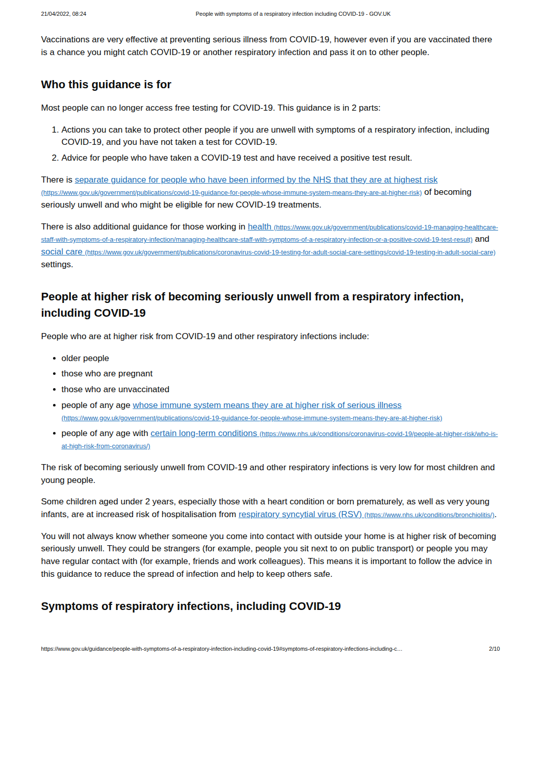21/04/2022, 08:24 People with symptoms of a respiratory infection including COVID-19 - GOV.UK
Vaccinations are very effective at preventing serious illness from COVID-19, however even if you are vaccinated there is a chance you might catch COVID-19 or another respiratory infection and pass it on to other people.
Who this guidance is for
Most people can no longer access free testing for COVID-19. This guidance is in 2 parts:
Actions you can take to protect other people if you are unwell with symptoms of a respiratory infection, including COVID-19, and you have not taken a test for COVID-19.
Advice for people who have taken a COVID-19 test and have received a positive test result.
There is separate guidance for people who have been informed by the NHS that they are at highest risk (https://www.gov.uk/government/publications/covid-19-guidance-for-people-whose-immune-system-means-they-are-at-higher-risk) of becoming seriously unwell and who might be eligible for new COVID-19 treatments.
There is also additional guidance for those working in health (https://www.gov.uk/government/publications/covid-19-managing-healthcare-staff-with-symptoms-of-a-respiratory-infection/managing-healthcare-staff-with-symptoms-of-a-respiratory-infection-or-a-positive-covid-19-test-result) and social care (https://www.gov.uk/government/publications/coronavirus-covid-19-testing-for-adult-social-care-settings/covid-19-testing-in-adult-social-care) settings.
People at higher risk of becoming seriously unwell from a respiratory infection, including COVID-19
People who are at higher risk from COVID-19 and other respiratory infections include:
older people
those who are pregnant
those who are unvaccinated
people of any age whose immune system means they are at higher risk of serious illness (https://www.gov.uk/government/publications/covid-19-guidance-for-people-whose-immune-system-means-they-are-at-higher-risk)
people of any age with certain long-term conditions (https://www.nhs.uk/conditions/coronavirus-covid-19/people-at-higher-risk/who-is-at-high-risk-from-coronavirus/)
The risk of becoming seriously unwell from COVID-19 and other respiratory infections is very low for most children and young people.
Some children aged under 2 years, especially those with a heart condition or born prematurely, as well as very young infants, are at increased risk of hospitalisation from respiratory syncytial virus (RSV) (https://www.nhs.uk/conditions/bronchiolitis/).
You will not always know whether someone you come into contact with outside your home is at higher risk of becoming seriously unwell. They could be strangers (for example, people you sit next to on public transport) or people you may have regular contact with (for example, friends and work colleagues). This means it is important to follow the advice in this guidance to reduce the spread of infection and help to keep others safe.
Symptoms of respiratory infections, including COVID-19
https://www.gov.uk/guidance/people-with-symptoms-of-a-respiratory-infection-including-covid-19#symptoms-of-respiratory-infections-including-c… 2/10